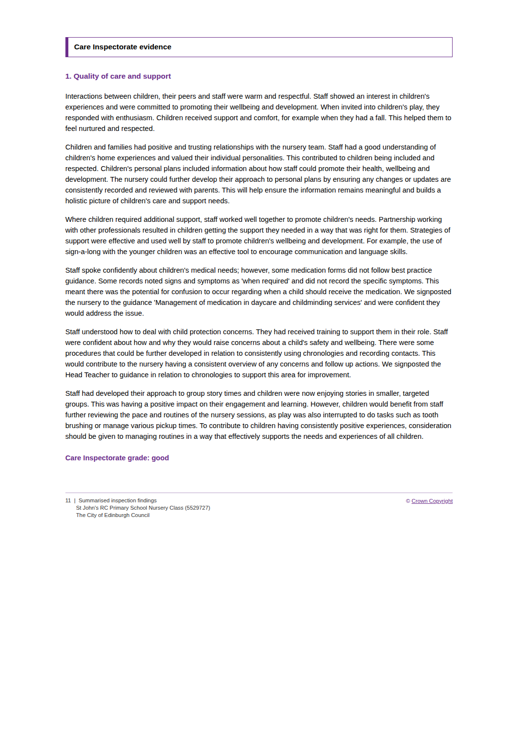Care Inspectorate evidence
1. Quality of care and support
Interactions between children, their peers and staff were warm and respectful. Staff showed an interest in children's experiences and were committed to promoting their wellbeing and development. When invited into children's play, they responded with enthusiasm. Children received support and comfort, for example when they had a fall. This helped them to feel nurtured and respected.
Children and families had positive and trusting relationships with the nursery team. Staff had a good understanding of children's home experiences and valued their individual personalities. This contributed to children being included and respected. Children's personal plans included information about how staff could promote their health, wellbeing and development. The nursery could further develop their approach to personal plans by ensuring any changes or updates are consistently recorded and reviewed with parents. This will help ensure the information remains meaningful and builds a holistic picture of children's care and support needs.
Where children required additional support, staff worked well together to promote children's needs. Partnership working with other professionals resulted in children getting the support they needed in a way that was right for them. Strategies of support were effective and used well by staff to promote children's wellbeing and development. For example, the use of sign-a-long with the younger children was an effective tool to encourage communication and language skills.
Staff spoke confidently about children's medical needs; however, some medication forms did not follow best practice guidance. Some records noted signs and symptoms as 'when required' and did not record the specific symptoms. This meant there was the potential for confusion to occur regarding when a child should receive the medication. We signposted the nursery to the guidance 'Management of medication in daycare and childminding services' and were confident they would address the issue.
Staff understood how to deal with child protection concerns. They had received training to support them in their role. Staff were confident about how and why they would raise concerns about a child's safety and wellbeing. There were some procedures that could be further developed in relation to consistently using chronologies and recording contacts. This would contribute to the nursery having a consistent overview of any concerns and follow up actions. We signposted the Head Teacher to guidance in relation to chronologies to support this area for improvement.
Staff had developed their approach to group story times and children were now enjoying stories in smaller, targeted groups. This was having a positive impact on their engagement and learning. However, children would benefit from staff further reviewing the pace and routines of the nursery sessions, as play was also interrupted to do tasks such as tooth brushing or manage various pickup times. To contribute to children having consistently positive experiences, consideration should be given to managing routines in a way that effectively supports the needs and experiences of all children.
Care Inspectorate grade: good
11 | Summarised inspection findings
St John's RC Primary School Nursery Class (5529727)
The City of Edinburgh Council
© Crown Copyright